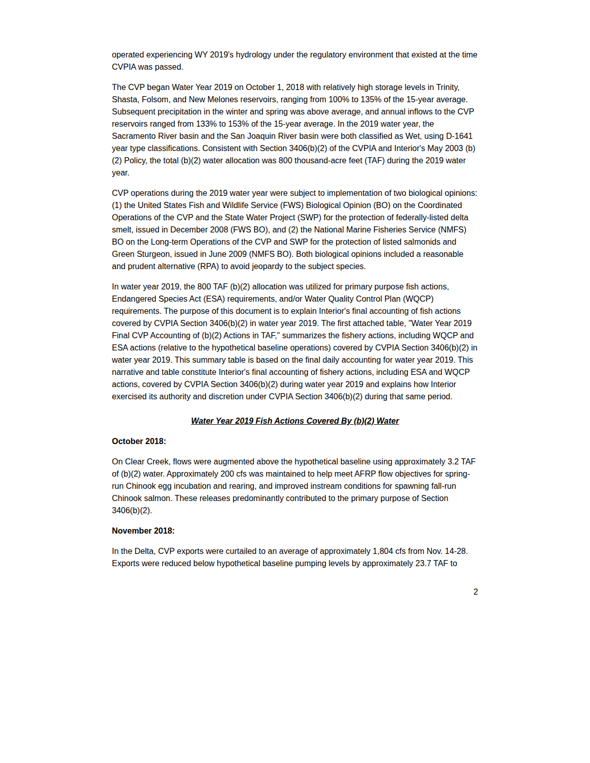operated experiencing WY 2019's hydrology under the regulatory environment that existed at the time CVPIA was passed.
The CVP began Water Year 2019 on October 1, 2018 with relatively high storage levels in Trinity, Shasta, Folsom, and New Melones reservoirs, ranging from 100% to 135% of the 15-year average. Subsequent precipitation in the winter and spring was above average, and annual inflows to the CVP reservoirs ranged from 133% to 153% of the 15-year average. In the 2019 water year, the Sacramento River basin and the San Joaquin River basin were both classified as Wet, using D-1641 year type classifications. Consistent with Section 3406(b)(2) of the CVPIA and Interior's May 2003 (b)(2) Policy, the total (b)(2) water allocation was 800 thousand-acre feet (TAF) during the 2019 water year.
CVP operations during the 2019 water year were subject to implementation of two biological opinions: (1) the United States Fish and Wildlife Service (FWS) Biological Opinion (BO) on the Coordinated Operations of the CVP and the State Water Project (SWP) for the protection of federally-listed delta smelt, issued in December 2008 (FWS BO), and (2) the National Marine Fisheries Service (NMFS) BO on the Long-term Operations of the CVP and SWP for the protection of listed salmonids and Green Sturgeon, issued in June 2009 (NMFS BO). Both biological opinions included a reasonable and prudent alternative (RPA) to avoid jeopardy to the subject species.
In water year 2019, the 800 TAF (b)(2) allocation was utilized for primary purpose fish actions, Endangered Species Act (ESA) requirements, and/or Water Quality Control Plan (WQCP) requirements. The purpose of this document is to explain Interior's final accounting of fish actions covered by CVPIA Section 3406(b)(2) in water year 2019. The first attached table, "Water Year 2019 Final CVP Accounting of (b)(2) Actions in TAF," summarizes the fishery actions, including WQCP and ESA actions (relative to the hypothetical baseline operations) covered by CVPIA Section 3406(b)(2) in water year 2019. This summary table is based on the final daily accounting for water year 2019. This narrative and table constitute Interior's final accounting of fishery actions, including ESA and WQCP actions, covered by CVPIA Section 3406(b)(2) during water year 2019 and explains how Interior exercised its authority and discretion under CVPIA Section 3406(b)(2) during that same period.
Water Year 2019 Fish Actions Covered By (b)(2) Water
October 2018:
On Clear Creek, flows were augmented above the hypothetical baseline using approximately 3.2 TAF of (b)(2) water. Approximately 200 cfs was maintained to help meet AFRP flow objectives for spring-run Chinook egg incubation and rearing, and improved instream conditions for spawning fall-run Chinook salmon. These releases predominantly contributed to the primary purpose of Section 3406(b)(2).
November 2018:
In the Delta, CVP exports were curtailed to an average of approximately 1,804 cfs from Nov. 14-28. Exports were reduced below hypothetical baseline pumping levels by approximately 23.7 TAF to
2